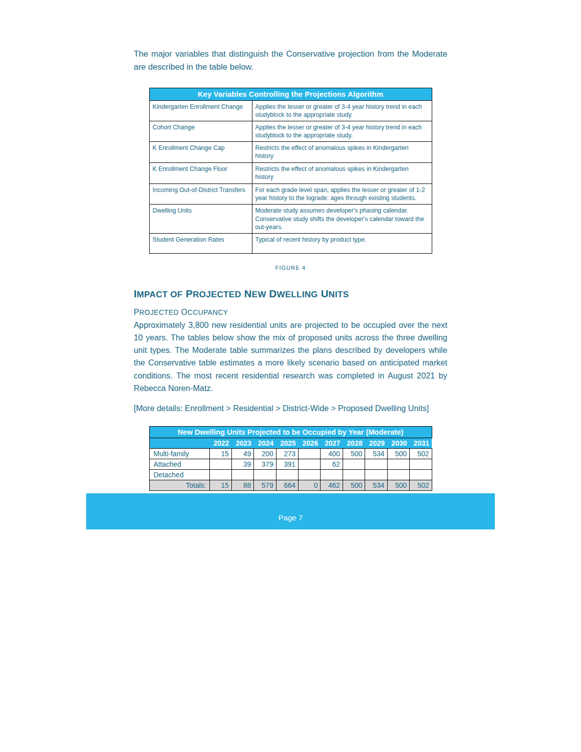The major variables that distinguish the Conservative projection from the Moderate are described in the table below.
| Key Variables Controlling the Projections Algorithm |
| --- |
| Kindergarten Enrollment Change | Applies the lesser or greater of 3-4 year history trend in each studyblock to the appropriate study. |
| Cohort Change | Applies the lesser or greater of 3-4 year history trend in each studyblock to the appropriate study. |
| K Enrollment Change Cap | Restricts the effect of anomalous spikes in Kindergarten history |
| K Enrollment Change Floor | Restricts the effect of anomalous spikes in Kindergarten history |
| Incoming Out-of-District Transfers | For each grade level span, applies the lesser or greater of 1-2 year history to the lograde; ages through existing students. |
| Dwelling Units | Moderate study assumes developer's phasing calendar. Conservative study shifts the developer's calendar toward the out-years. |
| Student Generation Rates | Typical of recent history by product type. |
FIGURE 4
IMPACT OF PROJECTED NEW DWELLING UNITS
PROJECTED OCCUPANCY
Approximately 3,800 new residential units are projected to be occupied over the next 10 years. The tables below show the mix of proposed units across the three dwelling unit types. The Moderate table summarizes the plans described by developers while the Conservative table estimates a more likely scenario based on anticipated market conditions. The most recent residential research was completed in August 2021 by Rebecca Noren-Matz.
[More details: Enrollment > Residential > District-Wide > Proposed Dwelling Units]
| New Dwelling Units Projected to be Occupied by Year (Moderate) |
| --- |
| | 2022 | 2023 | 2024 | 2025 | 2026 | 2027 | 2028 | 2029 | 2030 | 2031 |
| Multi-family | 15 | 49 | 200 | 273 | | 400 | 500 | 534 | 500 | 502 |
| Attached | | 39 | 379 | 391 | | 62 | | | | |
| Detached | | | | | | | | | | |
| Totals: | 15 | 88 | 579 | 664 | 0 | 462 | 500 | 534 | 500 | 502 |
FIGURE 5
Page 7